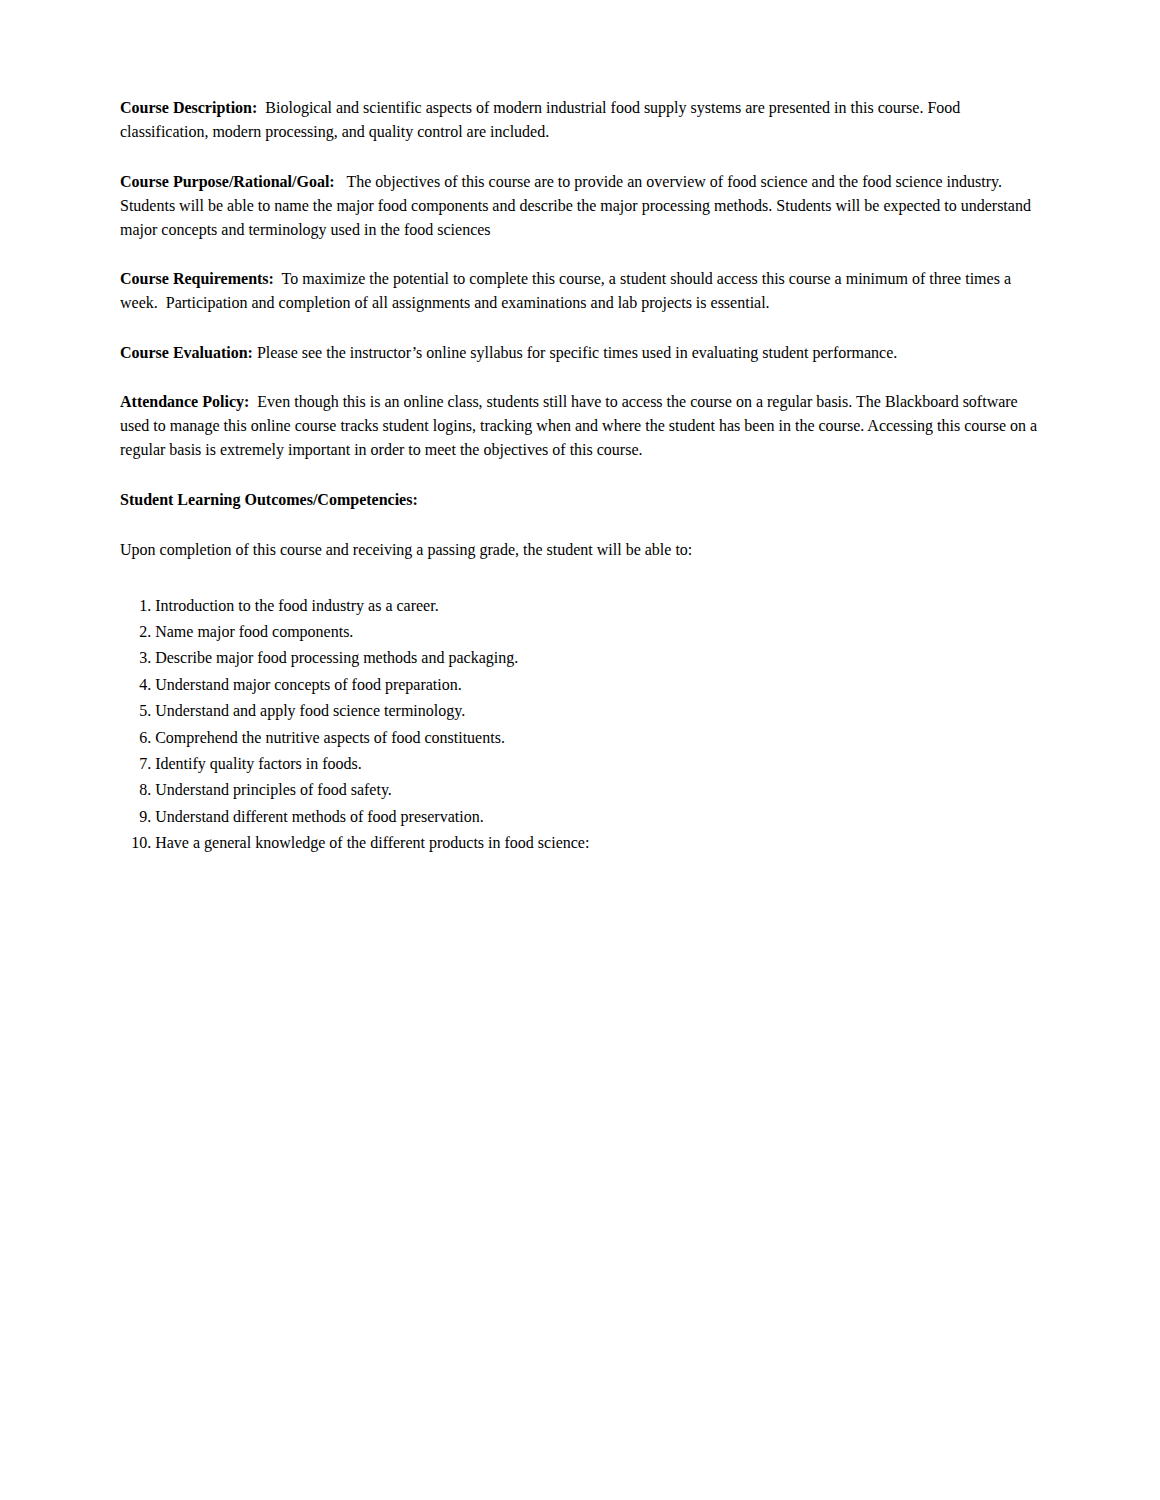Course Description: Biological and scientific aspects of modern industrial food supply systems are presented in this course. Food classification, modern processing, and quality control are included.
Course Purpose/Rational/Goal: The objectives of this course are to provide an overview of food science and the food science industry. Students will be able to name the major food components and describe the major processing methods. Students will be expected to understand major concepts and terminology used in the food sciences
Course Requirements: To maximize the potential to complete this course, a student should access this course a minimum of three times a week. Participation and completion of all assignments and examinations and lab projects is essential.
Course Evaluation: Please see the instructor’s online syllabus for specific times used in evaluating student performance.
Attendance Policy: Even though this is an online class, students still have to access the course on a regular basis. The Blackboard software used to manage this online course tracks student logins, tracking when and where the student has been in the course. Accessing this course on a regular basis is extremely important in order to meet the objectives of this course.
Student Learning Outcomes/Competencies:
Upon completion of this course and receiving a passing grade, the student will be able to:
Introduction to the food industry as a career.
Name major food components.
Describe major food processing methods and packaging.
Understand major concepts of food preparation.
Understand and apply food science terminology.
Comprehend the nutritive aspects of food constituents.
Identify quality factors in foods.
Understand principles of food safety.
Understand different methods of food preservation.
Have a general knowledge of the different products in food science: